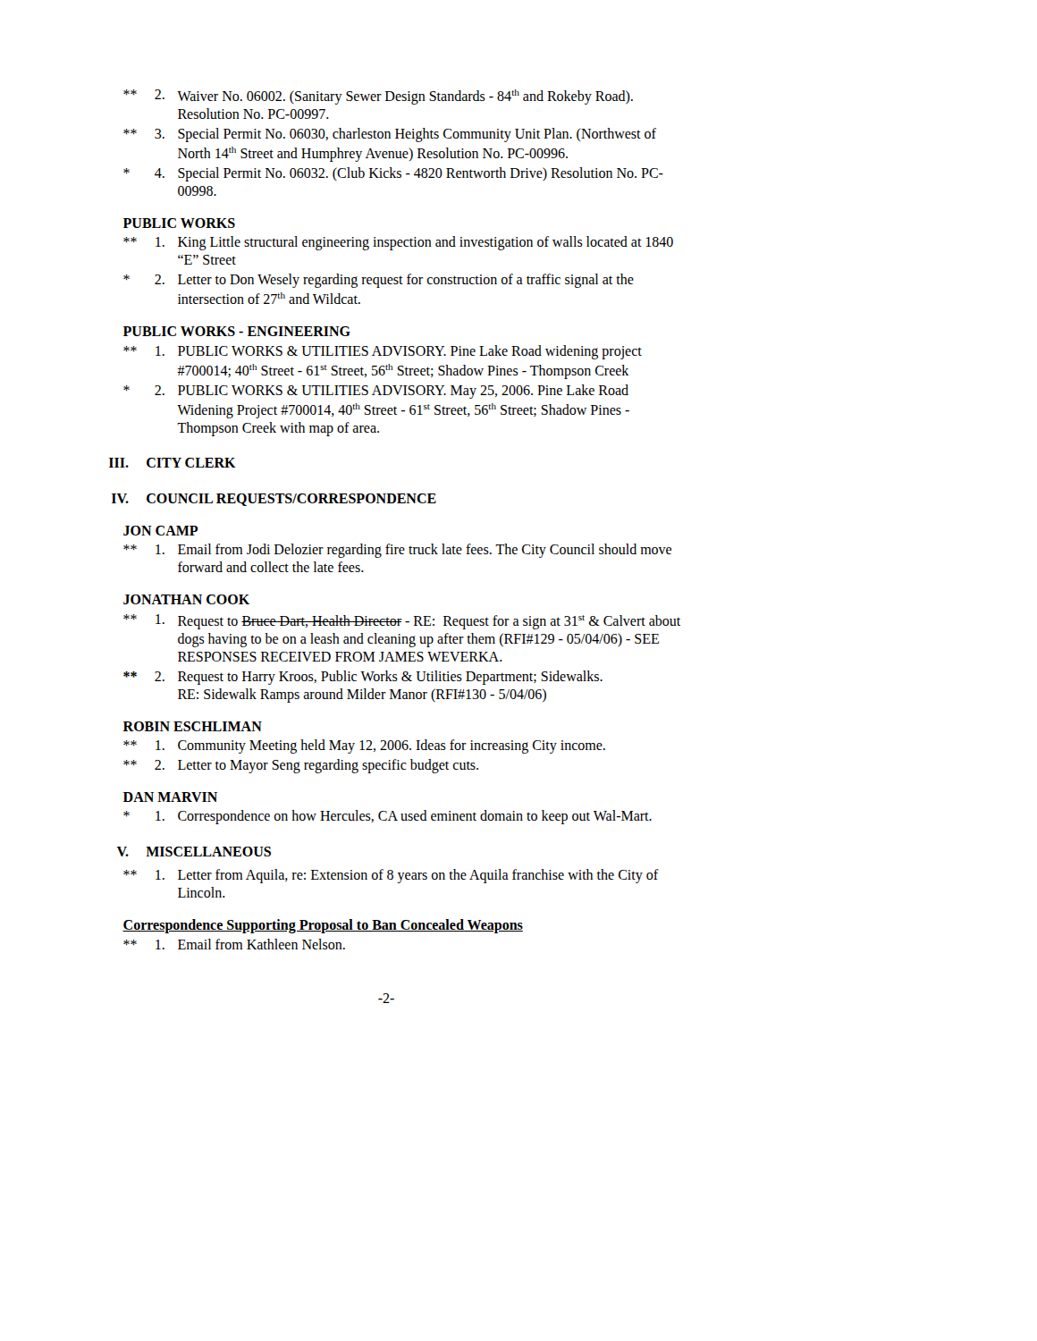** 2. Waiver No. 06002. (Sanitary Sewer Design Standards - 84th and Rokeby Road). Resolution No. PC-00997.
** 3. Special Permit No. 06030, charleston Heights Community Unit Plan. (Northwest of North 14th Street and Humphrey Avenue) Resolution No. PC-00996.
* 4. Special Permit No. 06032. (Club Kicks - 4820 Rentworth Drive) Resolution No. PC-00998.
PUBLIC WORKS
** 1. King Little structural engineering inspection and investigation of walls located at 1840 “E” Street
* 2. Letter to Don Wesely regarding request for construction of a traffic signal at the intersection of 27th and Wildcat.
PUBLIC WORKS - ENGINEERING
** 1. PUBLIC WORKS & UTILITIES ADVISORY. Pine Lake Road widening project #700014; 40th Street - 61st Street, 56th Street; Shadow Pines - Thompson Creek
* 2. PUBLIC WORKS & UTILITIES ADVISORY. May 25, 2006. Pine Lake Road Widening Project #700014, 40th Street - 61st Street, 56th Street; Shadow Pines - Thompson Creek with map of area.
III. CITY CLERK
IV. COUNCIL REQUESTS/CORRESPONDENCE
JON CAMP
** 1. Email from Jodi Delozier regarding fire truck late fees. The City Council should move forward and collect the late fees.
JONATHAN COOK
** 1. Request to Bruce Dart, Health Director - RE: Request for a sign at 31st & Calvert about dogs having to be on a leash and cleaning up after them (RFI#129 - 05/04/06) - SEE RESPONSES RECEIVED FROM JAMES WEVERKA.
** 2. Request to Harry Kroos, Public Works & Utilities Department; Sidewalks.
RE: Sidewalk Ramps around Milder Manor (RFI#130 - 5/04/06)
ROBIN ESCHLIMAN
** 1. Community Meeting held May 12, 2006. Ideas for increasing City income.
** 2. Letter to Mayor Seng regarding specific budget cuts.
DAN MARVIN
* 1. Correspondence on how Hercules, CA used eminent domain to keep out Wal-Mart.
V. MISCELLANEOUS
** 1. Letter from Aquila, re: Extension of 8 years on the Aquila franchise with the City of Lincoln.
Correspondence Supporting Proposal to Ban Concealed Weapons
** 1. Email from Kathleen Nelson.
-2-